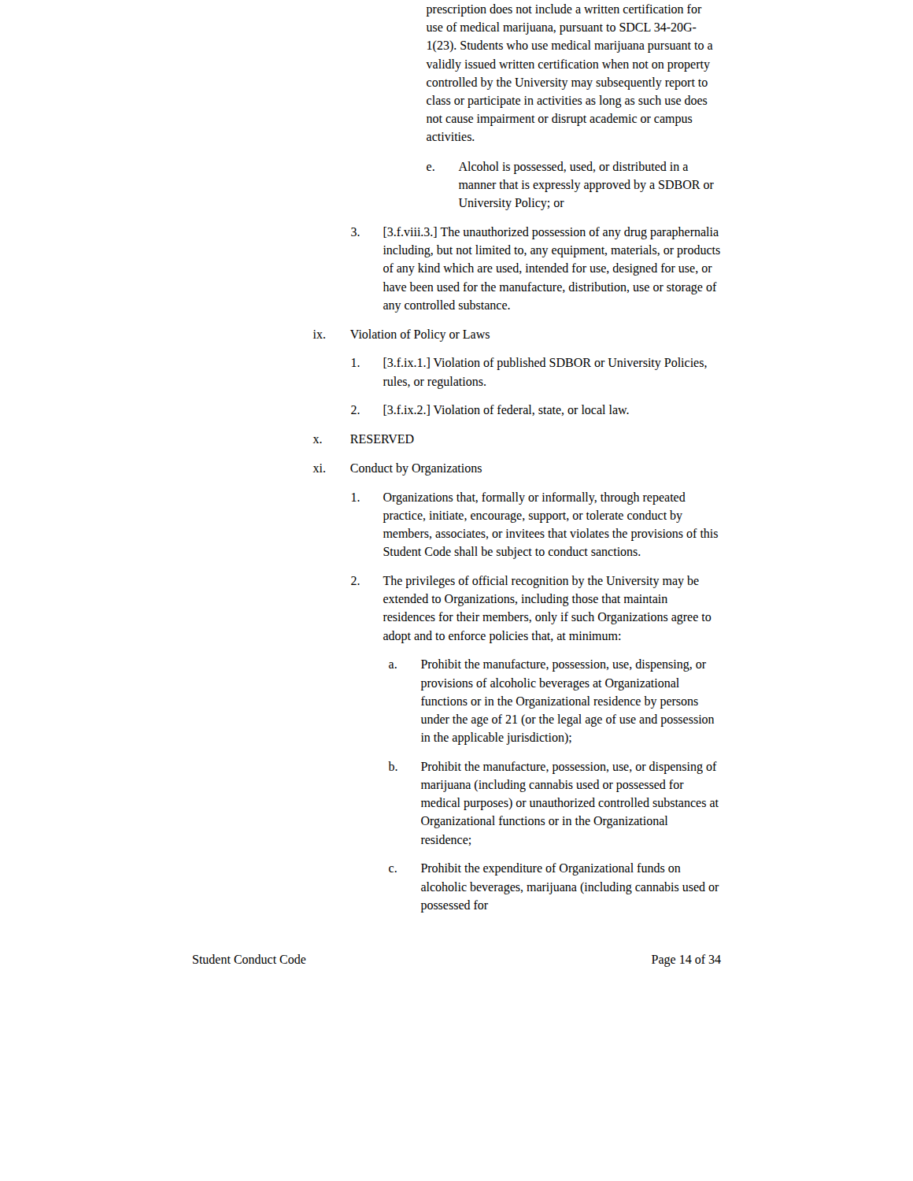prescription does not include a written certification for use of medical marijuana, pursuant to SDCL 34-20G-1(23). Students who use medical marijuana pursuant to a validly issued written certification when not on property controlled by the University may subsequently report to class or participate in activities as long as such use does not cause impairment or disrupt academic or campus activities.
e. Alcohol is possessed, used, or distributed in a manner that is expressly approved by a SDBOR or University Policy; or
3. [3.f.viii.3.] The unauthorized possession of any drug paraphernalia including, but not limited to, any equipment, materials, or products of any kind which are used, intended for use, designed for use, or have been used for the manufacture, distribution, use or storage of any controlled substance.
ix. Violation of Policy or Laws
1. [3.f.ix.1.] Violation of published SDBOR or University Policies, rules, or regulations.
2. [3.f.ix.2.] Violation of federal, state, or local law.
x. RESERVED
xi. Conduct by Organizations
1. Organizations that, formally or informally, through repeated practice, initiate, encourage, support, or tolerate conduct by members, associates, or invitees that violates the provisions of this Student Code shall be subject to conduct sanctions.
2. The privileges of official recognition by the University may be extended to Organizations, including those that maintain residences for their members, only if such Organizations agree to adopt and to enforce policies that, at minimum:
a. Prohibit the manufacture, possession, use, dispensing, or provisions of alcoholic beverages at Organizational functions or in the Organizational residence by persons under the age of 21 (or the legal age of use and possession in the applicable jurisdiction);
b. Prohibit the manufacture, possession, use, or dispensing of marijuana (including cannabis used or possessed for medical purposes) or unauthorized controlled substances at Organizational functions or in the Organizational residence;
c. Prohibit the expenditure of Organizational funds on alcoholic beverages, marijuana (including cannabis used or possessed for
Student Conduct Code
Page 14 of 34